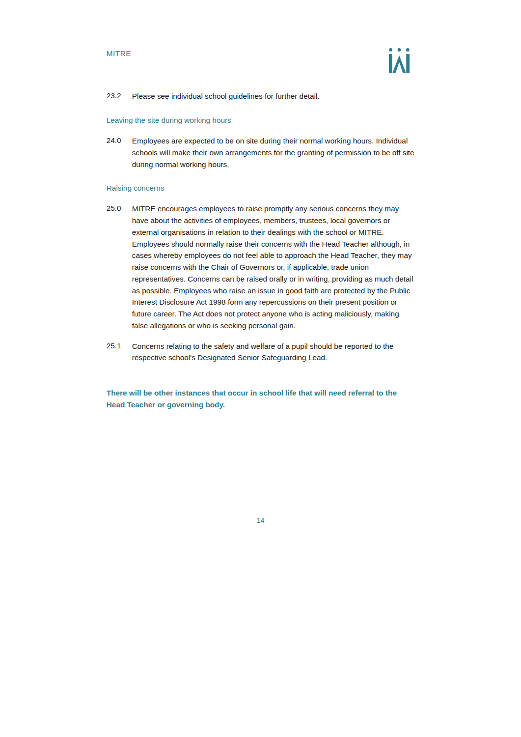MITRE
23.2
Please see individual school guidelines for further detail.
Leaving the site during working hours
24.0
Employees are expected to be on site during their normal working hours. Individual schools will make their own arrangements for the granting of permission to be off site during normal working hours.
Raising concerns
25.0
MITRE encourages employees to raise promptly any serious concerns they may have about the activities of employees, members, trustees, local governors or external organisations in relation to their dealings with the school or MITRE. Employees should normally raise their concerns with the Head Teacher although, in cases whereby employees do not feel able to approach the Head Teacher, they may raise concerns with the Chair of Governors or, if applicable, trade union representatives. Concerns can be raised orally or in writing, providing as much detail as possible. Employees who raise an issue in good faith are protected by the Public Interest Disclosure Act 1998 form any repercussions on their present position or future career. The Act does not protect anyone who is acting maliciously, making false allegations or who is seeking personal gain.
25.1
Concerns relating to the safety and welfare of a pupil should be reported to the respective school's Designated Senior Safeguarding Lead.
There will be other instances that occur in school life that will need referral to the Head Teacher or governing body.
14